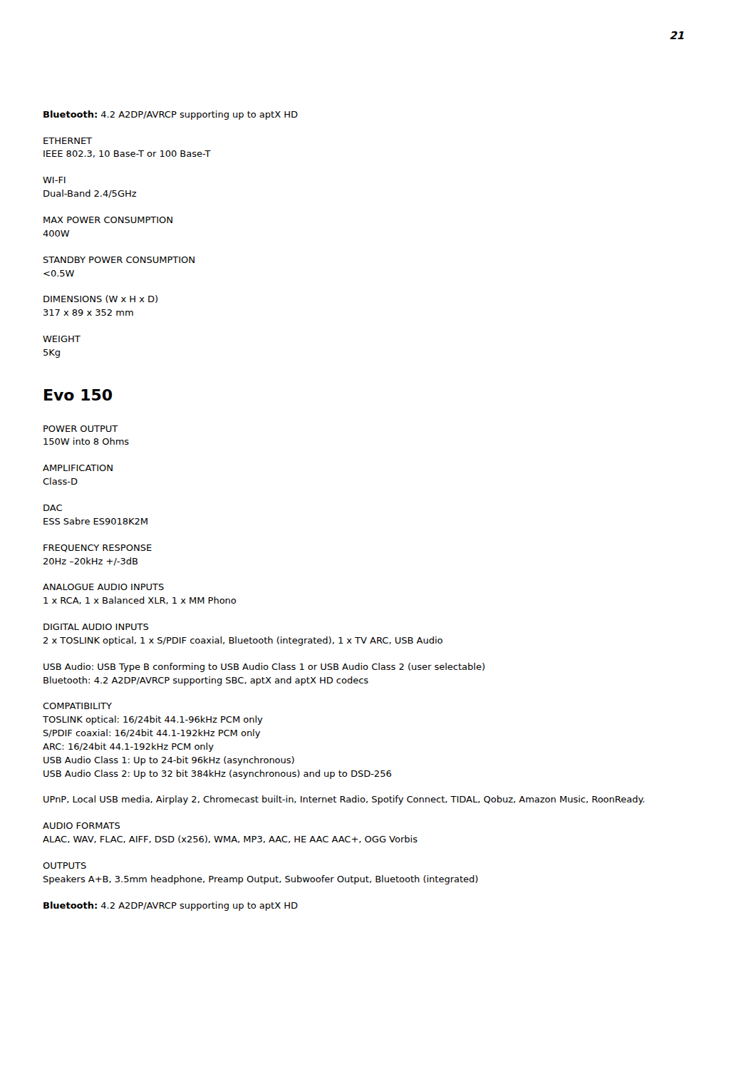21
Bluetooth: 4.2 A2DP/AVRCP supporting up to aptX HD
ETHERNET
IEEE 802.3, 10 Base-T or 100 Base-T
WI-FI
Dual-Band 2.4/5GHz
MAX POWER CONSUMPTION
400W
STANDBY POWER CONSUMPTION
<0.5W
DIMENSIONS (W x H x D)
317 x 89 x 352 mm
WEIGHT
5Kg
Evo 150
POWER OUTPUT
150W into 8 Ohms
AMPLIFICATION
Class-D
DAC
ESS Sabre ES9018K2M
FREQUENCY RESPONSE
20Hz –20kHz +/-3dB
ANALOGUE AUDIO INPUTS
1 x RCA, 1 x Balanced XLR, 1 x MM Phono
DIGITAL AUDIO INPUTS
2 x TOSLINK optical, 1 x S/PDIF coaxial, Bluetooth (integrated), 1 x TV ARC, USB Audio
USB Audio: USB Type B conforming to USB Audio Class 1 or USB Audio Class 2 (user selectable)
Bluetooth: 4.2 A2DP/AVRCP supporting SBC, aptX and aptX HD codecs
COMPATIBILITY
TOSLINK optical: 16/24bit 44.1-96kHz PCM only
S/PDIF coaxial: 16/24bit 44.1-192kHz PCM only
ARC: 16/24bit 44.1-192kHz PCM only
USB Audio Class 1: Up to 24-bit 96kHz (asynchronous)
USB Audio Class 2: Up to 32 bit 384kHz (asynchronous) and up to DSD-256
UPnP, Local USB media, Airplay 2, Chromecast built-in, Internet Radio, Spotify Connect, TIDAL, Qobuz, Amazon Music, RoonReady.
AUDIO FORMATS
ALAC, WAV, FLAC, AIFF, DSD (x256), WMA, MP3, AAC, HE AAC AAC+, OGG Vorbis
OUTPUTS
Speakers A+B, 3.5mm headphone, Preamp Output, Subwoofer Output, Bluetooth (integrated)
Bluetooth: 4.2 A2DP/AVRCP supporting up to aptX HD